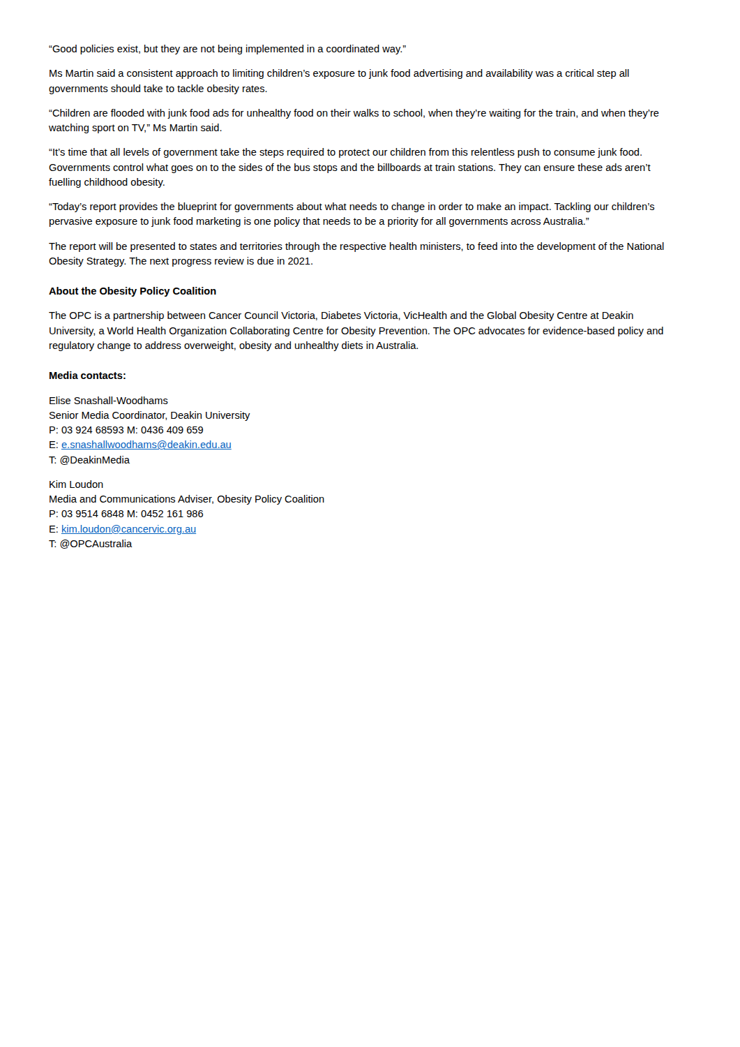“Good policies exist, but they are not being implemented in a coordinated way.”
Ms Martin said a consistent approach to limiting children’s exposure to junk food advertising and availability was a critical step all governments should take to tackle obesity rates.
“Children are flooded with junk food ads for unhealthy food on their walks to school, when they’re waiting for the train, and when they’re watching sport on TV,” Ms Martin said.
“It’s time that all levels of government take the steps required to protect our children from this relentless push to consume junk food. Governments control what goes on to the sides of the bus stops and the billboards at train stations. They can ensure these ads aren’t fuelling childhood obesity.
“Today’s report provides the blueprint for governments about what needs to change in order to make an impact. Tackling our children’s pervasive exposure to junk food marketing is one policy that needs to be a priority for all governments across Australia.”
The report will be presented to states and territories through the respective health ministers, to feed into the development of the National Obesity Strategy. The next progress review is due in 2021.
About the Obesity Policy Coalition
The OPC is a partnership between Cancer Council Victoria, Diabetes Victoria, VicHealth and the Global Obesity Centre at Deakin University, a World Health Organization Collaborating Centre for Obesity Prevention. The OPC advocates for evidence-based policy and regulatory change to address overweight, obesity and unhealthy diets in Australia.
Media contacts:
Elise Snashall-Woodhams
Senior Media Coordinator, Deakin University
P: 03 924 68593 M: 0436 409 659
E: e.snashallwoodhams@deakin.edu.au
T: @DeakinMedia
Kim Loudon
Media and Communications Adviser, Obesity Policy Coalition
P: 03 9514 6848 M: 0452 161 986
E: kim.loudon@cancervic.org.au
T: @OPCAustralia